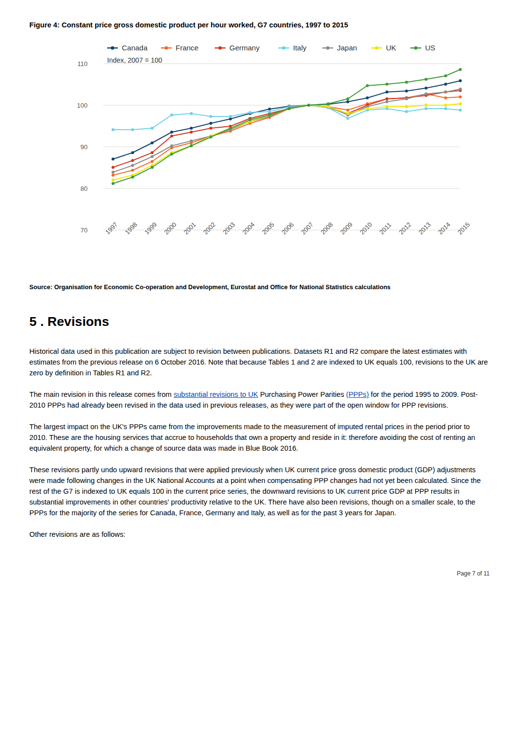Figure 4: Constant price gross domestic product per hour worked, G7 countries, 1997 to 2015
Canada France Germany Italy Japan UK US Index, 2007 = 100 110 100 90 80 70 1997 1998 1999 2000 2001 2002 2003 2004 2005 2006 2007 2008 2009 2010 2011 2012 2013 2014 2015
Source: Organisation for Economic Co-operation and Development, Eurostat and Office for National Statistics calculations
5 . Revisions
Historical data used in this publication are subject to revision between publications. Datasets R1 and R2 compare the latest estimates with estimates from the previous release on 6 October 2016. Note that because Tables 1 and 2 are indexed to UK equals 100, revisions to the UK are zero by definition in Tables R1 and R2.
The main revision in this release comes from substantial revisions to UK Purchasing Power Parities (PPPs) for the period 1995 to 2009. Post-2010 PPPs had already been revised in the data used in previous releases, as they were part of the open window for PPP revisions.
The largest impact on the UK's PPPs came from the improvements made to the measurement of imputed rental prices in the period prior to 2010. These are the housing services that accrue to households that own a property and reside in it: therefore avoiding the cost of renting an equivalent property, for which a change of source data was made in Blue Book 2016.
These revisions partly undo upward revisions that were applied previously when UK current price gross domestic product (GDP) adjustments were made following changes in the UK National Accounts at a point when compensating PPP changes had not yet been calculated. Since the rest of the G7 is indexed to UK equals 100 in the current price series, the downward revisions to UK current price GDP at PPP results in substantial improvements in other countries' productivity relative to the UK. There have also been revisions, though on a smaller scale, to the PPPs for the majority of the series for Canada, France, Germany and Italy, as well as for the past 3 years for Japan.
Other revisions are as follows:
Page 7 of 11